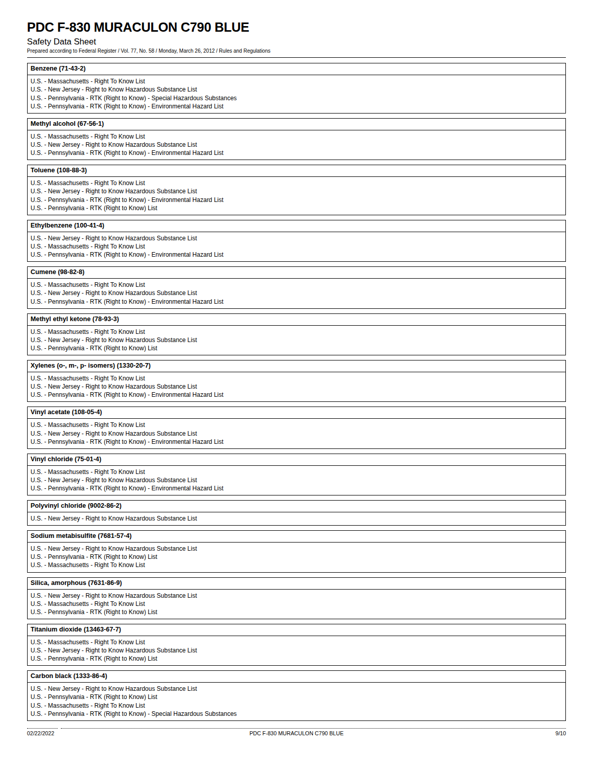PDC F-830 MURACULON C790 BLUE
Safety Data Sheet
Prepared according to Federal Register / Vol. 77, No. 58 / Monday, March 26, 2012 / Rules and Regulations
Benzene (71-43-2)
U.S. - Massachusetts - Right To Know List
U.S. - New Jersey - Right to Know Hazardous Substance List
U.S. - Pennsylvania - RTK (Right to Know) - Special Hazardous Substances
U.S. - Pennsylvania - RTK (Right to Know) - Environmental Hazard List
Methyl alcohol (67-56-1)
U.S. - Massachusetts - Right To Know List
U.S. - New Jersey - Right to Know Hazardous Substance List
U.S. - Pennsylvania - RTK (Right to Know) - Environmental Hazard List
Toluene (108-88-3)
U.S. - Massachusetts - Right To Know List
U.S. - New Jersey - Right to Know Hazardous Substance List
U.S. - Pennsylvania - RTK (Right to Know) - Environmental Hazard List
U.S. - Pennsylvania - RTK (Right to Know) List
Ethylbenzene (100-41-4)
U.S. - New Jersey - Right to Know Hazardous Substance List
U.S. - Massachusetts - Right To Know List
U.S. - Pennsylvania - RTK (Right to Know) - Environmental Hazard List
Cumene (98-82-8)
U.S. - Massachusetts - Right To Know List
U.S. - New Jersey - Right to Know Hazardous Substance List
U.S. - Pennsylvania - RTK (Right to Know) - Environmental Hazard List
Methyl ethyl ketone (78-93-3)
U.S. - Massachusetts - Right To Know List
U.S. - New Jersey - Right to Know Hazardous Substance List
U.S. - Pennsylvania - RTK (Right to Know) List
Xylenes (o-, m-, p- isomers) (1330-20-7)
U.S. - Massachusetts - Right To Know List
U.S. - New Jersey - Right to Know Hazardous Substance List
U.S. - Pennsylvania - RTK (Right to Know) - Environmental Hazard List
Vinyl acetate (108-05-4)
U.S. - Massachusetts - Right To Know List
U.S. - New Jersey - Right to Know Hazardous Substance List
U.S. - Pennsylvania - RTK (Right to Know) - Environmental Hazard List
Vinyl chloride (75-01-4)
U.S. - Massachusetts - Right To Know List
U.S. - New Jersey - Right to Know Hazardous Substance List
U.S. - Pennsylvania - RTK (Right to Know) - Environmental Hazard List
Polyvinyl chloride (9002-86-2)
U.S. - New Jersey - Right to Know Hazardous Substance List
Sodium metabisulfite (7681-57-4)
U.S. - New Jersey - Right to Know Hazardous Substance List
U.S. - Pennsylvania - RTK (Right to Know) List
U.S. - Massachusetts - Right To Know List
Silica, amorphous (7631-86-9)
U.S. - New Jersey - Right to Know Hazardous Substance List
U.S. - Massachusetts - Right To Know List
U.S. - Pennsylvania - RTK (Right to Know) List
Titanium dioxide (13463-67-7)
U.S. - Massachusetts - Right To Know List
U.S. - New Jersey - Right to Know Hazardous Substance List
U.S. - Pennsylvania - RTK (Right to Know) List
Carbon black (1333-86-4)
U.S. - New Jersey - Right to Know Hazardous Substance List
U.S. - Pennsylvania - RTK (Right to Know) List
U.S. - Massachusetts - Right To Know List
U.S. - Pennsylvania - RTK (Right to Know) - Special Hazardous Substances
| 02/22/2022 | PDC F-830 MURACULON C790 BLUE | 9/10 |